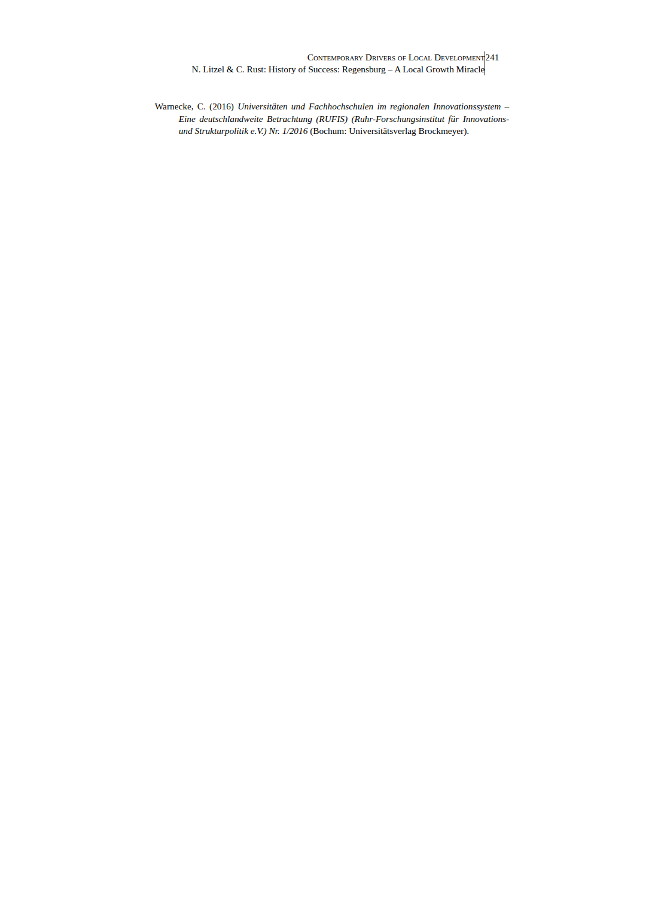| Contemporary Drivers of Local Development N. Litzel & C. Rust: History of Success: Regensburg – A Local Growth Miracle | 241 |
Warnecke, C. (2016) Universitäten und Fachhochschulen im regionalen Innovationssystem – Eine deutschlandweite Betrachtung (RUFIS) (Ruhr-Forschungsinstitut für Innovations- und Strukturpolitik e.V.) Nr. 1/2016 (Bochum: Universitätsverlag Brockmeyer).